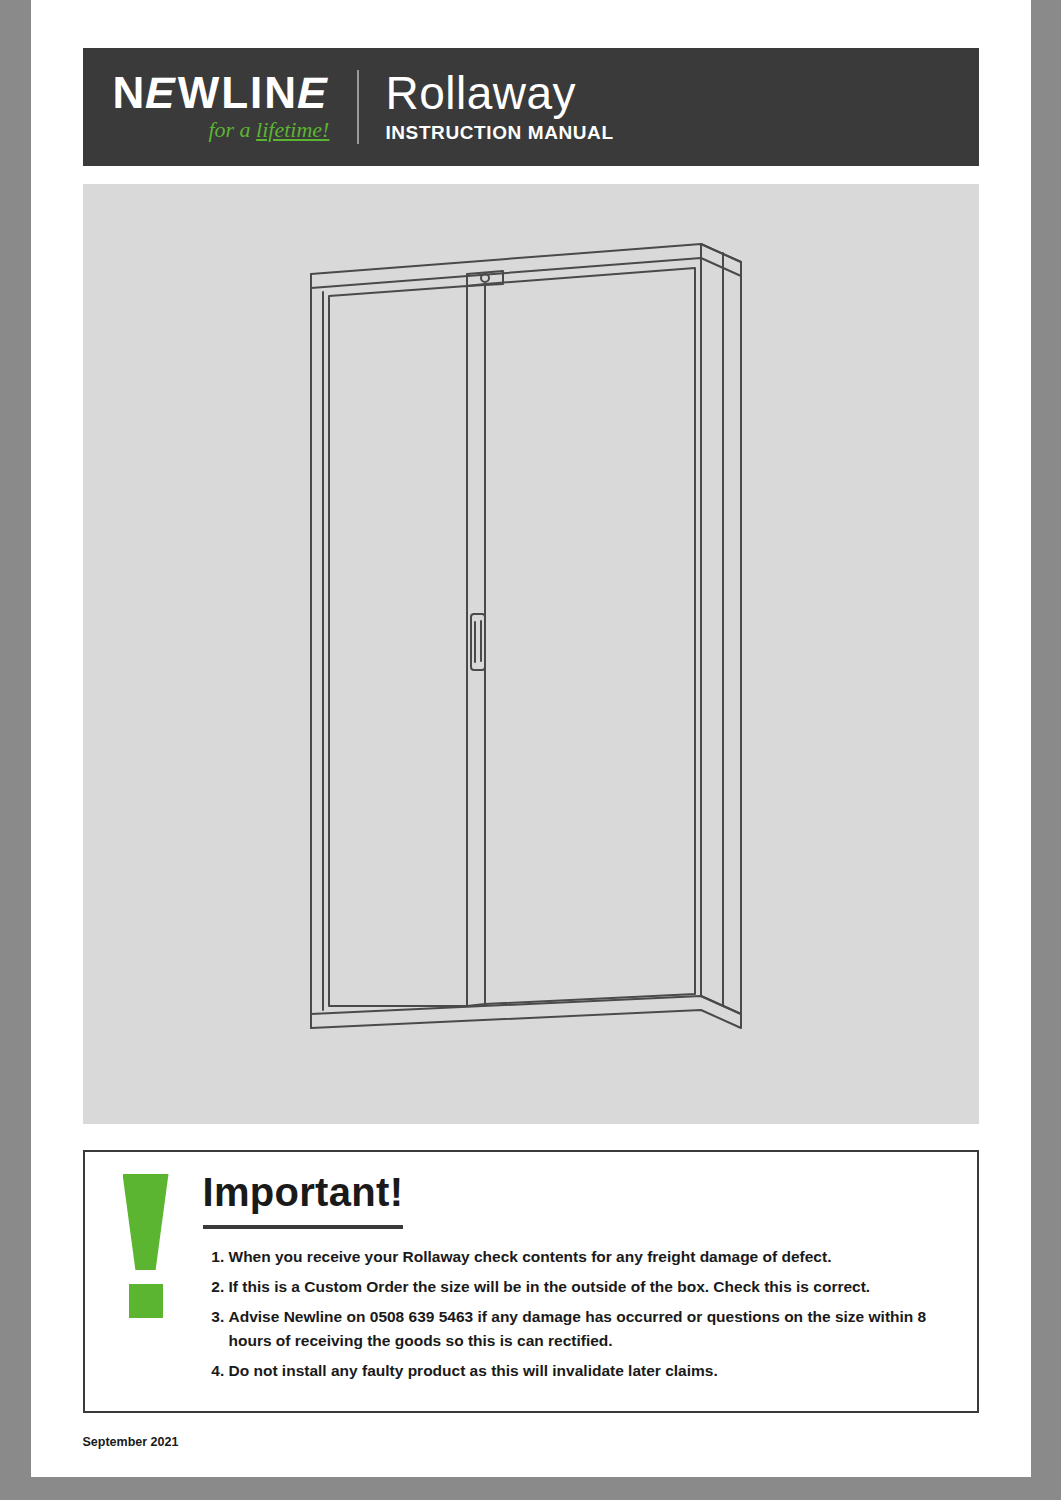NEWLINE
for a lifetime!
Rollaway
INSTRUCTION MANUAL
Important!
When you receive your Rollaway check contents for any freight damage of defect.
If this is a Custom Order the size will be in the outside of the box. Check this is correct.
Advise Newline on 0508 639 5463 if any damage has occurred or questions on the size within 8 hours of receiving the goods so this is can rectified.
Do not install any faulty product as this will invalidate later claims.
September 2021